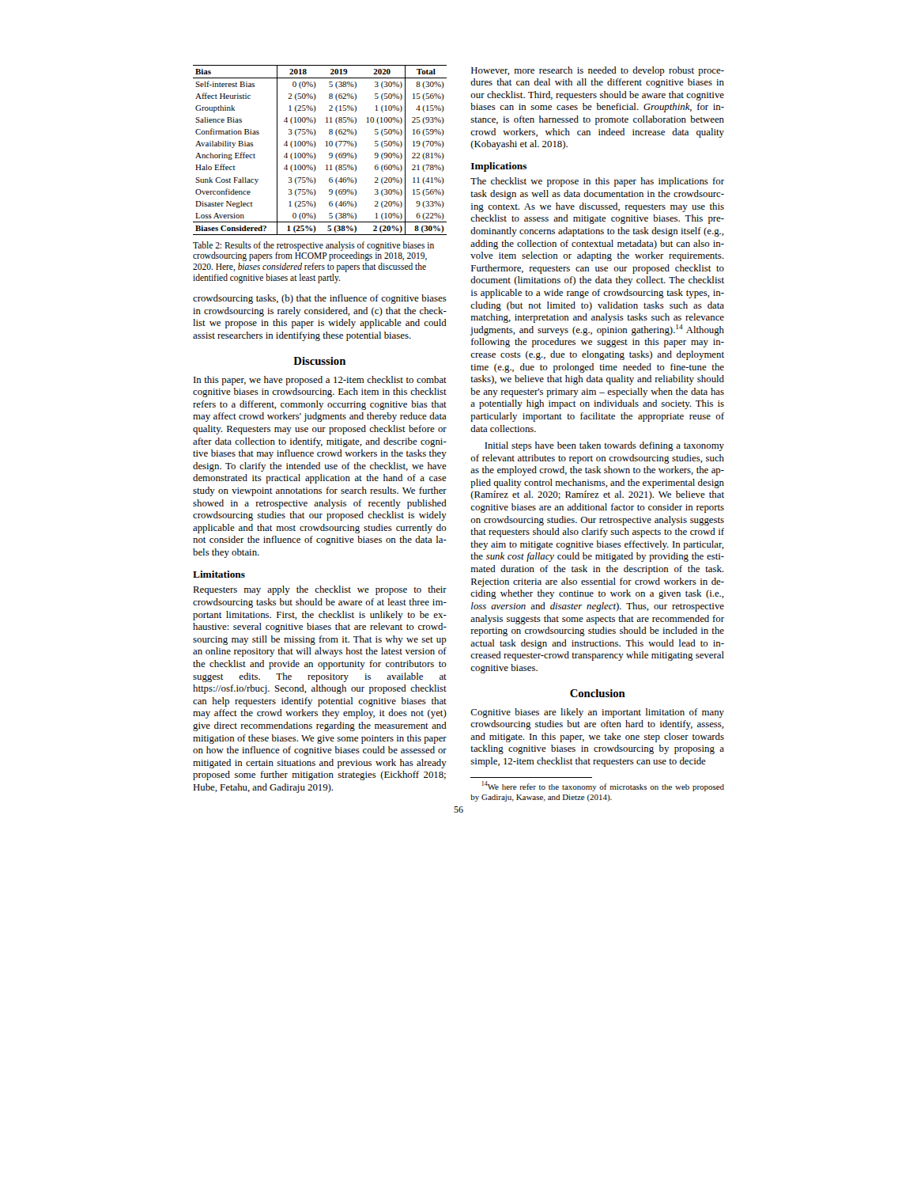| Bias | 2018 | 2019 | 2020 | Total |
| --- | --- | --- | --- | --- |
| Self-interest Bias | 0 (0%) | 5 (38%) | 3 (30%) | 8 (30%) |
| Affect Heuristic | 2 (50%) | 8 (62%) | 5 (50%) | 15 (56%) |
| Groupthink | 1 (25%) | 2 (15%) | 1 (10%) | 4 (15%) |
| Salience Bias | 4 (100%) | 11 (85%) | 10 (100%) | 25 (93%) |
| Confirmation Bias | 3 (75%) | 8 (62%) | 5 (50%) | 16 (59%) |
| Availability Bias | 4 (100%) | 10 (77%) | 5 (50%) | 19 (70%) |
| Anchoring Effect | 4 (100%) | 9 (69%) | 9 (90%) | 22 (81%) |
| Halo Effect | 4 (100%) | 11 (85%) | 6 (60%) | 21 (78%) |
| Sunk Cost Fallacy | 3 (75%) | 6 (46%) | 2 (20%) | 11 (41%) |
| Overconfidence | 3 (75%) | 9 (69%) | 3 (30%) | 15 (56%) |
| Disaster Neglect | 1 (25%) | 6 (46%) | 2 (20%) | 9 (33%) |
| Loss Aversion | 0 (0%) | 5 (38%) | 1 (10%) | 6 (22%) |
| Biases Considered? | 1 (25%) | 5 (38%) | 2 (20%) | 8 (30%) |
Table 2: Results of the retrospective analysis of cognitive biases in crowdsourcing papers from HCOMP proceedings in 2018, 2019, 2020. Here, biases considered refers to papers that discussed the identified cognitive biases at least partly.
crowdsourcing tasks, (b) that the influence of cognitive biases in crowdsourcing is rarely considered, and (c) that the checklist we propose in this paper is widely applicable and could assist researchers in identifying these potential biases.
Discussion
In this paper, we have proposed a 12-item checklist to combat cognitive biases in crowdsourcing. Each item in this checklist refers to a different, commonly occurring cognitive bias that may affect crowd workers' judgments and thereby reduce data quality. Requesters may use our proposed checklist before or after data collection to identify, mitigate, and describe cognitive biases that may influence crowd workers in the tasks they design. To clarify the intended use of the checklist, we have demonstrated its practical application at the hand of a case study on viewpoint annotations for search results. We further showed in a retrospective analysis of recently published crowdsourcing studies that our proposed checklist is widely applicable and that most crowdsourcing studies currently do not consider the influence of cognitive biases on the data labels they obtain.
Limitations
Requesters may apply the checklist we propose to their crowdsourcing tasks but should be aware of at least three important limitations. First, the checklist is unlikely to be exhaustive: several cognitive biases that are relevant to crowdsourcing may still be missing from it. That is why we set up an online repository that will always host the latest version of the checklist and provide an opportunity for contributors to suggest edits. The repository is available at https://osf.io/rbucj. Second, although our proposed checklist can help requesters identify potential cognitive biases that may affect the crowd workers they employ, it does not (yet) give direct recommendations regarding the measurement and mitigation of these biases. We give some pointers in this paper on how the influence of cognitive biases could be assessed or mitigated in certain situations and previous work has already proposed some further mitigation strategies (Eickhoff 2018; Hube, Fetahu, and Gadiraju 2019).
However, more research is needed to develop robust procedures that can deal with all the different cognitive biases in our checklist. Third, requesters should be aware that cognitive biases can in some cases be beneficial. Groupthink, for instance, is often harnessed to promote collaboration between crowd workers, which can indeed increase data quality (Kobayashi et al. 2018).
Implications
The checklist we propose in this paper has implications for task design as well as data documentation in the crowdsourcing context. As we have discussed, requesters may use this checklist to assess and mitigate cognitive biases. This predominantly concerns adaptations to the task design itself (e.g., adding the collection of contextual metadata) but can also involve item selection or adapting the worker requirements. Furthermore, requesters can use our proposed checklist to document (limitations of) the data they collect. The checklist is applicable to a wide range of crowdsourcing task types, including (but not limited to) validation tasks such as data matching, interpretation and analysis tasks such as relevance judgments, and surveys (e.g., opinion gathering).14 Although following the procedures we suggest in this paper may increase costs (e.g., due to elongating tasks) and deployment time (e.g., due to prolonged time needed to fine-tune the tasks), we believe that high data quality and reliability should be any requester's primary aim – especially when the data has a potentially high impact on individuals and society. This is particularly important to facilitate the appropriate reuse of data collections.
Initial steps have been taken towards defining a taxonomy of relevant attributes to report on crowdsourcing studies, such as the employed crowd, the task shown to the workers, the applied quality control mechanisms, and the experimental design (Ramírez et al. 2020; Ramírez et al. 2021). We believe that cognitive biases are an additional factor to consider in reports on crowdsourcing studies. Our retrospective analysis suggests that requesters should also clarify such aspects to the crowd if they aim to mitigate cognitive biases effectively. In particular, the sunk cost fallacy could be mitigated by providing the estimated duration of the task in the description of the task. Rejection criteria are also essential for crowd workers in deciding whether they continue to work on a given task (i.e., loss aversion and disaster neglect). Thus, our retrospective analysis suggests that some aspects that are recommended for reporting on crowdsourcing studies should be included in the actual task design and instructions. This would lead to increased requester-crowd transparency while mitigating several cognitive biases.
Conclusion
Cognitive biases are likely an important limitation of many crowdsourcing studies but are often hard to identify, assess, and mitigate. In this paper, we take one step closer towards tackling cognitive biases in crowdsourcing by proposing a simple, 12-item checklist that requesters can use to decide
14We here refer to the taxonomy of microtasks on the web proposed by Gadiraju, Kawase, and Dietze (2014).
56